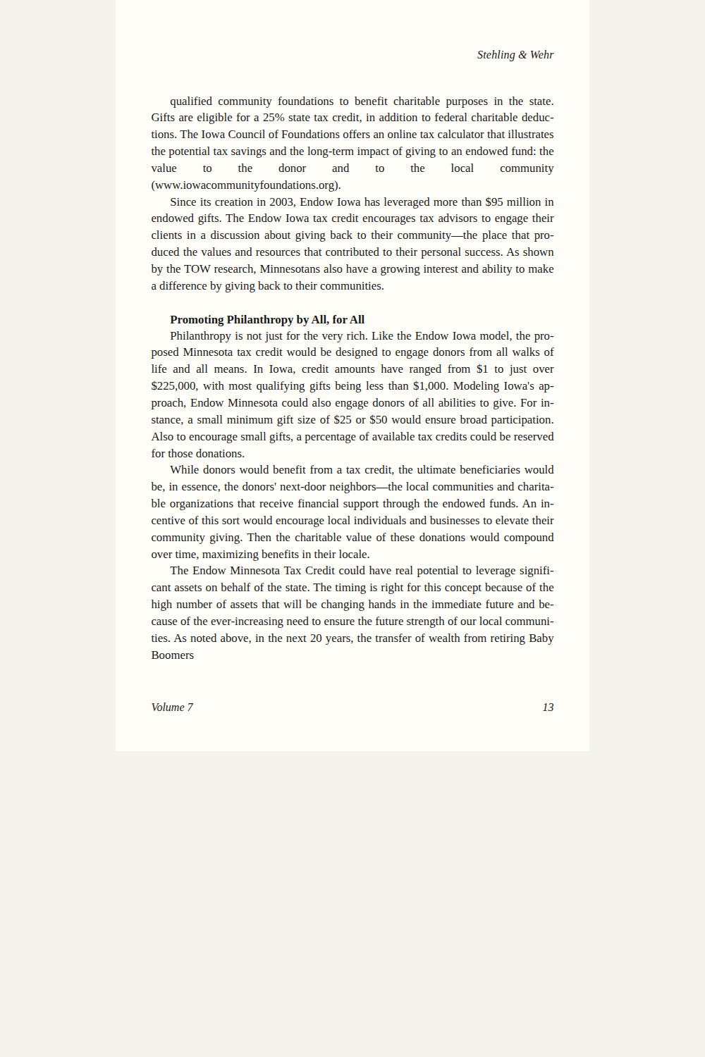Stehling & Wehr
qualified community foundations to benefit charitable purposes in the state. Gifts are eligible for a 25% state tax credit, in addition to federal charitable deductions. The Iowa Council of Foundations offers an online tax calculator that illustrates the potential tax savings and the long-term impact of giving to an endowed fund: the value to the donor and to the local community (www.iowacommunityfoundations.org).
Since its creation in 2003, Endow Iowa has leveraged more than $95 million in endowed gifts. The Endow Iowa tax credit encourages tax advisors to engage their clients in a discussion about giving back to their community—the place that produced the values and resources that contributed to their personal success. As shown by the TOW research, Minnesotans also have a growing interest and ability to make a difference by giving back to their communities.
Promoting Philanthropy by All, for All
Philanthropy is not just for the very rich. Like the Endow Iowa model, the proposed Minnesota tax credit would be designed to engage donors from all walks of life and all means. In Iowa, credit amounts have ranged from $1 to just over $225,000, with most qualifying gifts being less than $1,000. Modeling Iowa's approach, Endow Minnesota could also engage donors of all abilities to give. For instance, a small minimum gift size of $25 or $50 would ensure broad participation. Also to encourage small gifts, a percentage of available tax credits could be reserved for those donations.
While donors would benefit from a tax credit, the ultimate beneficiaries would be, in essence, the donors' next-door neighbors—the local communities and charitable organizations that receive financial support through the endowed funds. An incentive of this sort would encourage local individuals and businesses to elevate their community giving. Then the charitable value of these donations would compound over time, maximizing benefits in their locale.
The Endow Minnesota Tax Credit could have real potential to leverage significant assets on behalf of the state. The timing is right for this concept because of the high number of assets that will be changing hands in the immediate future and because of the ever-increasing need to ensure the future strength of our local communities. As noted above, in the next 20 years, the transfer of wealth from retiring Baby Boomers
Volume 7 13